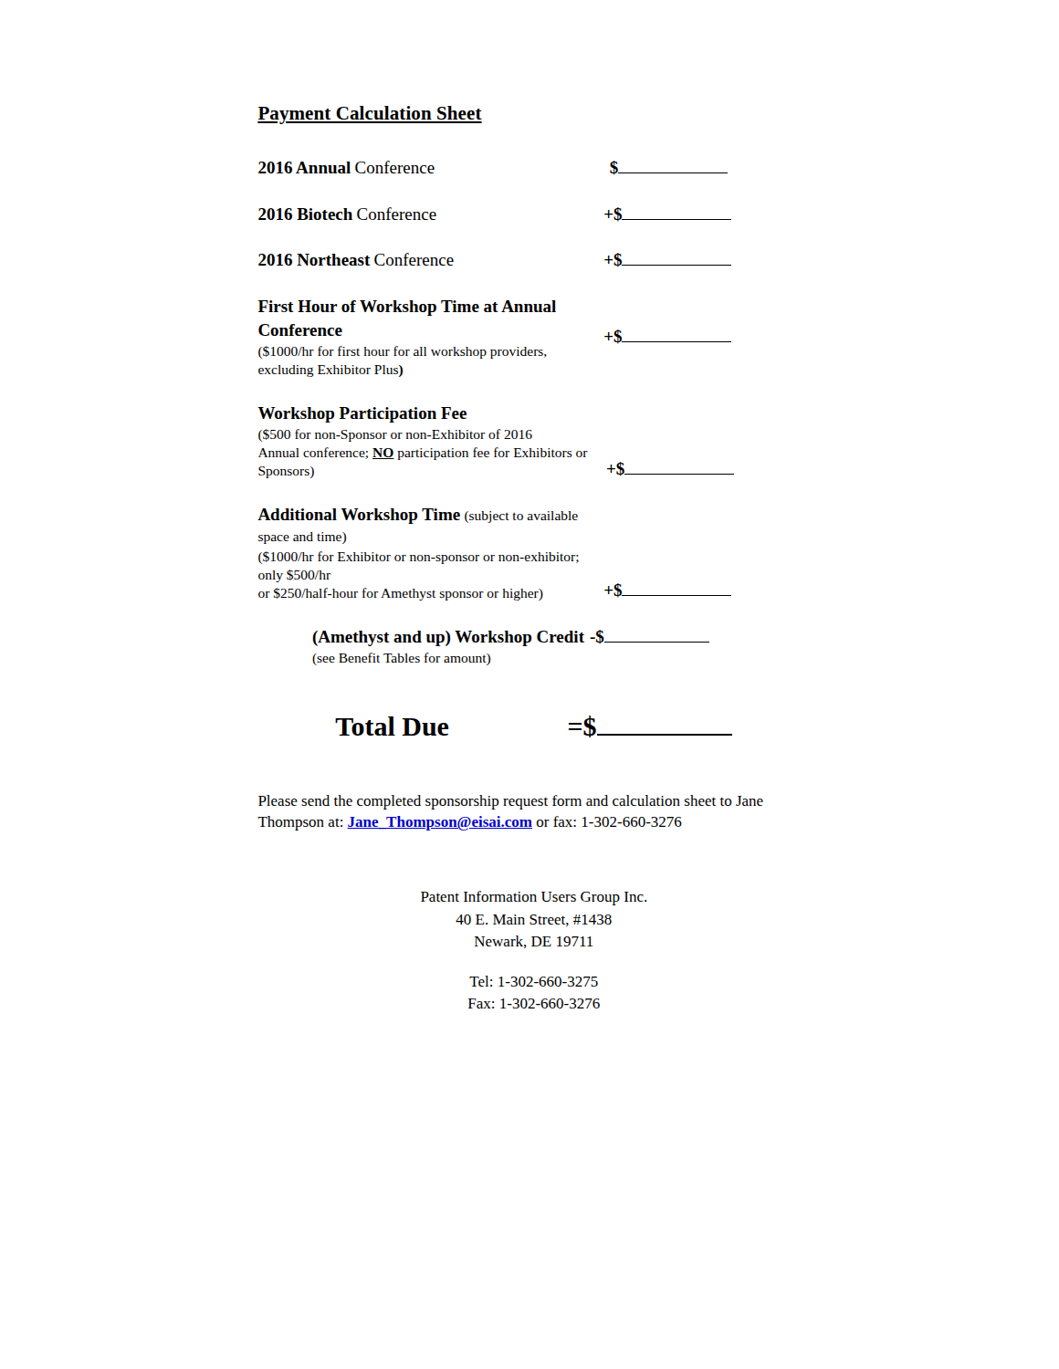Payment Calculation Sheet
2016 Annual Conference
$
2016 Biotech Conference
+$
2016 Northeast Conference
+$
First Hour of Workshop Time at Annual Conference ($1000/hr for first hour for all workshop providers, excluding Exhibitor Plus)
+$
Workshop Participation Fee ($500 for non-Sponsor or non-Exhibitor of 2016 Annual conference; NO participation fee for Exhibitors or Sponsors)
+$
Additional Workshop Time (subject to available space and time) ($1000/hr for Exhibitor or non-sponsor or non-exhibitor; only $500/hr or $250/half-hour for Amethyst sponsor or higher)
+$
(Amethyst and up) Workshop Credit (see Benefit Tables for amount)
-$
Total Due
=$
Please send the completed sponsorship request form and calculation sheet to Jane Thompson at: Jane_Thompson@eisai.com or fax: 1-302-660-3276
Patent Information Users Group Inc.
40 E. Main Street, #1438
Newark, DE 19711
Tel: 1-302-660-3275
Fax: 1-302-660-3276